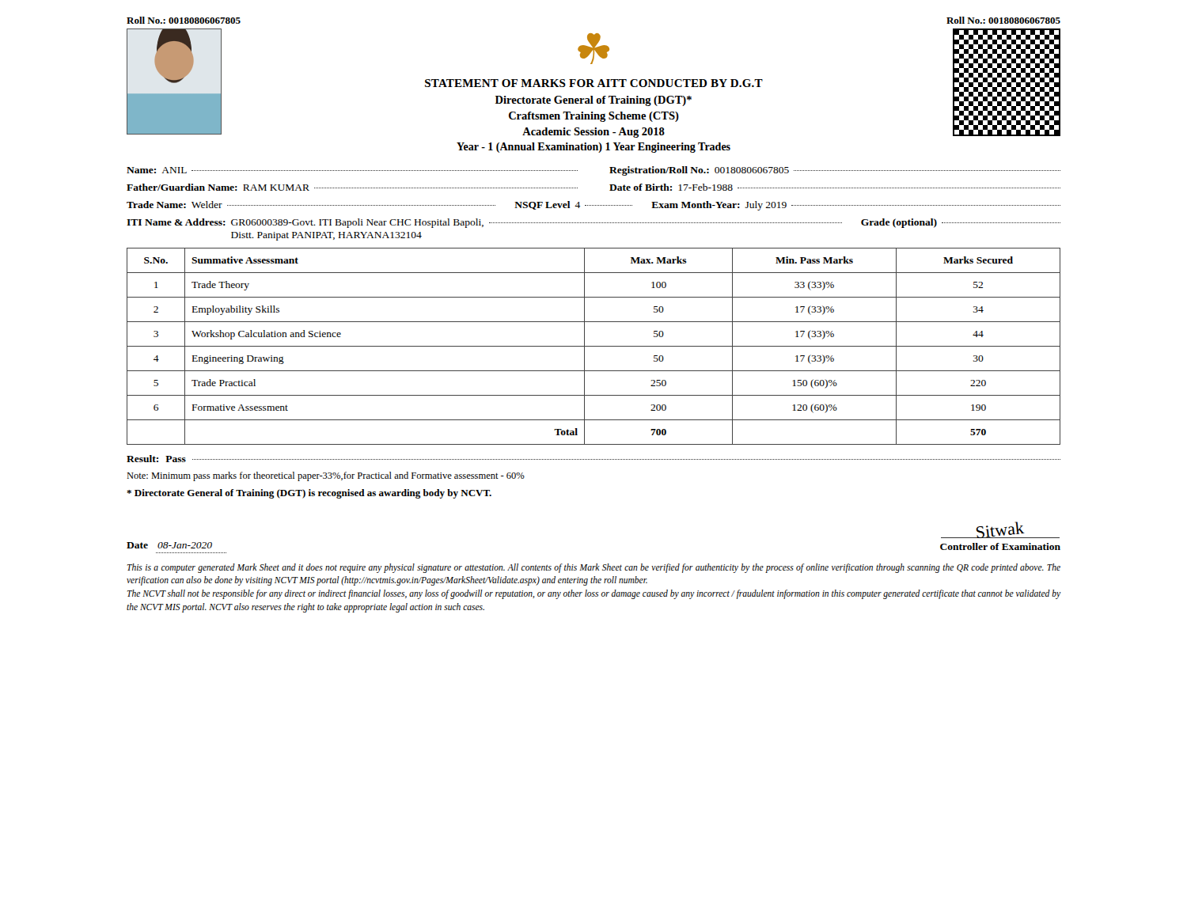Roll No.: 00180806067805
Roll No.: 00180806067805
☘
STATEMENT OF MARKS FOR AITT CONDUCTED BY D.G.T
Directorate General of Training (DGT)*
Craftsmen Training Scheme (CTS)
Academic Session - Aug 2018
Year - 1 (Annual Examination) 1 Year Engineering Trades
Name: ANIL
Registration/Roll No.: 00180806067805
Father/Guardian Name: RAM KUMAR
Date of Birth: 17-Feb-1988
Trade Name: Welder NSQF Level 4 Exam Month-Year: July 2019
ITI Name & Address: GR06000389-Govt. ITI Bapoli Near CHC Hospital Bapoli,
Distt. Panipat PANIPAT, HARYANA132104 Grade (optional)
| S.No. | Summative Assessmant | Max. Marks | Min. Pass Marks | Marks Secured |
| --- | --- | --- | --- | --- |
| 1 | Trade Theory | 100 | 33 (33)% | 52 |
| 2 | Employability Skills | 50 | 17 (33)% | 34 |
| 3 | Workshop Calculation and Science | 50 | 17 (33)% | 44 |
| 4 | Engineering Drawing | 50 | 17 (33)% | 30 |
| 5 | Trade Practical | 250 | 150 (60)% | 220 |
| 6 | Formative Assessment | 200 | 120 (60)% | 190 |
| | Total | 700 | | 570 |
Result: Pass
Note: Minimum pass marks for theoretical paper-33%,for Practical and Formative assessment - 60%
* Directorate General of Training (DGT) is recognised as awarding body by NCVT.
Date 08-Jan-2020
Sitwak
Controller of Examination
This is a computer generated Mark Sheet and it does not require any physical signature or attestation. All contents of this Mark Sheet can be verified for authenticity by the process of online verification through scanning the QR code printed above. The verification can also be done by visiting NCVT MIS portal (http://ncvtmis.gov.in/Pages/MarkSheet/Validate.aspx) and entering the roll number.
The NCVT shall not be responsible for any direct or indirect financial losses, any loss of goodwill or reputation, or any other loss or damage caused by any incorrect / fraudulent information in this computer generated certificate that cannot be validated by the NCVT MIS portal. NCVT also reserves the right to take appropriate legal action in such cases.